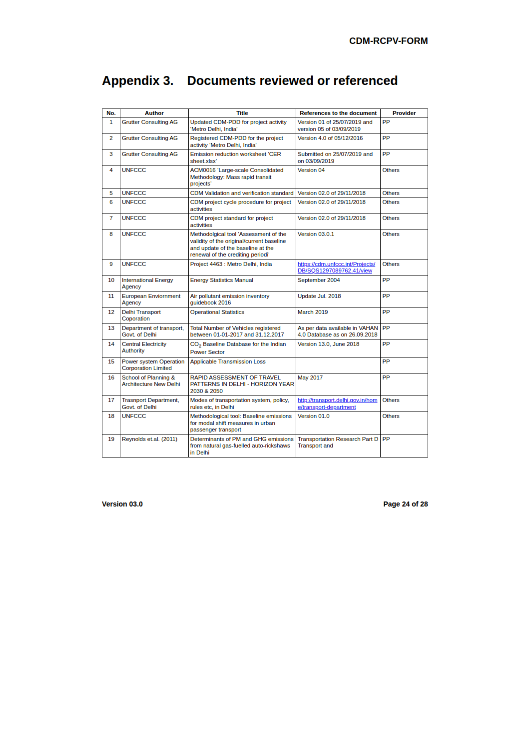CDM-RCPV-FORM
Appendix 3. Documents reviewed or referenced
| No. | Author | Title | References to the document | Provider |
| --- | --- | --- | --- | --- |
| 1 | Grutter Consulting AG | Updated CDM-PDD for project activity ‘Metro Delhi, India’ | Version 01 of 25/07/2019 and version 05 of 03/09/2019 | PP |
| 2 | Grutter Consulting AG | Registered CDM-PDD for the project activity ‘Metro Delhi, India’ | Version 4.0 of 05/12/2016 | PP |
| 3 | Grutter Consulting AG | Emission reduction worksheet ‘CER sheet.xlsx’ | Submitted on 25/07/2019 and on 03/09/2019 | PP |
| 4 | UNFCCC | ACM0016 ‘Large-scale Consolidated Methodology: Mass rapid transit projects’ | Version 04 | Others |
| 5 | UNFCCC | CDM Validation and verification standard | Version 02.0 of 29/11/2018 | Others |
| 6 | UNFCCC | CDM project cycle procedure for project activities | Version 02.0 of 29/11/2018 | Others |
| 7 | UNFCCC | CDM project standard for project activities | Version 02.0 of 29/11/2018 | Others |
| 8 | UNFCCC | Methodolgical tool ‘Assessment of the validity of the original/current baseline and update of the baseline at the renewal of the crediting periodî | Version 03.0.1 | Others |
| 9 | UNFCCC | Project 4463 : Metro Delhi, India | https://cdm.unfccc.int/Projects/DB/SQS1297089762.41/view | Others |
| 10 | International Energy Agency | Energy Statistics Manual | September 2004 | PP |
| 11 | European Enviornment Agency | Air pollutant emission inventory guidebook 2016 | Update Jul. 2018 | PP |
| 12 | Delhi Transport Coporation | Operational Statistics | March 2019 | PP |
| 13 | Department of transport, Govt. of Delhi | Total Number of Vehicles registered between 01-01-2017 and 31.12.2017 | As per data available in VAHAN 4.0 Database as on 26.09.2018 | PP |
| 14 | Central Electricity Authority | CO 2 Baseline Database for the Indian Power Sector | Version 13.0, June 2018 | PP |
| 15 | Power system Operation Corporation Limited | Applicable Transmission Loss | | PP |
| 16 | School of Planning & Architecture New Delhi | RAPID ASSESSMENT OF TRAVEL PATTERNS IN DELHI - HORIZON YEAR 2030 & 2050 | May 2017 | PP |
| 17 | Trasnport Department, Govt. of Delhi | Modes of transportation system, policy, rules etc, in Delhi | http://transport.delhi.gov.in/home/transport-department | Others |
| 18 | UNFCCC | Methodological tool: Baseline emissions for modal shift measures in urban passenger transport | Version 01.0 | Others |
| 19 | Reynolds et.al. (2011) | Determinants of PM and GHG emissions from natural gas-fuelled auto-rickshaws in Delhi | Transportation Research Part D Transport and | PP |
Version 03.0 Page 24 of 28